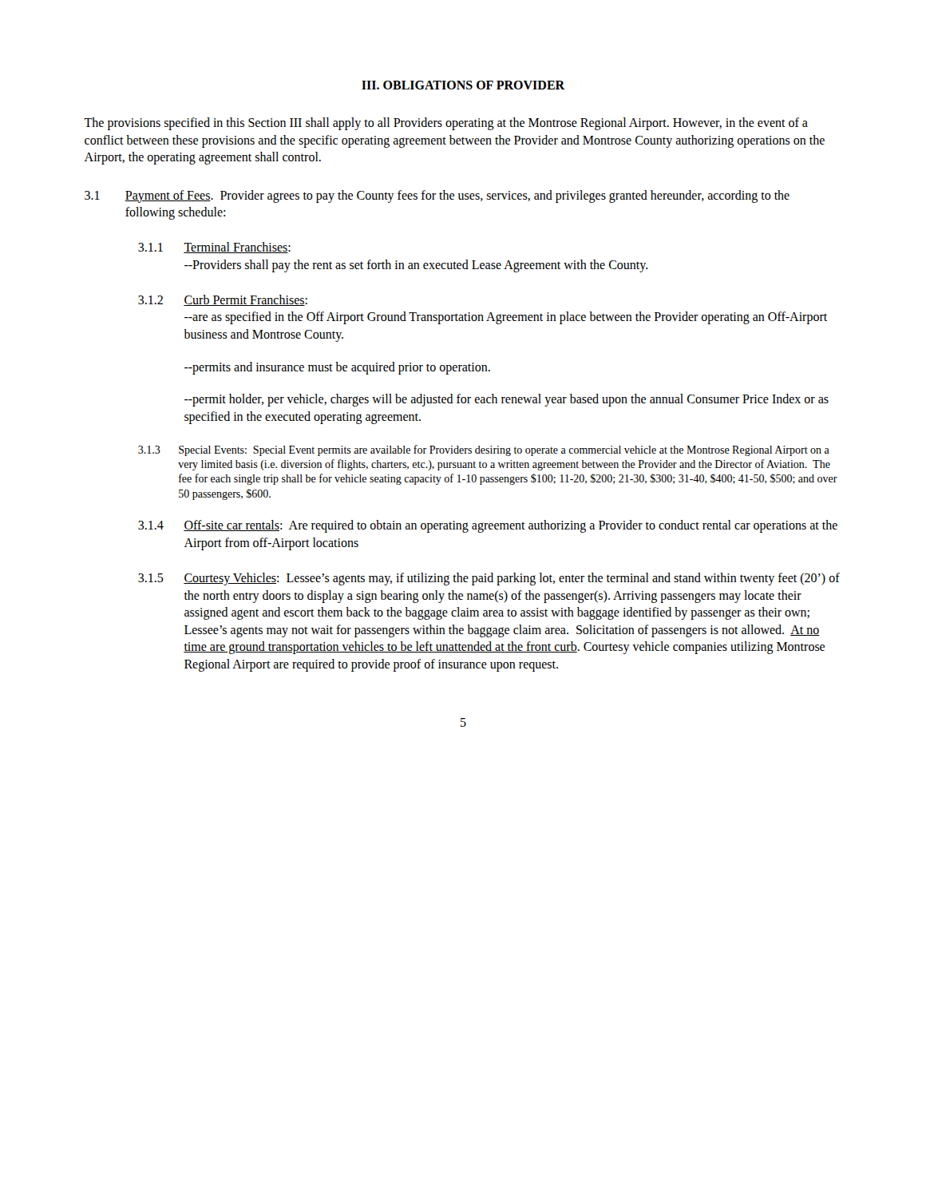III. OBLIGATIONS OF PROVIDER
The provisions specified in this Section III shall apply to all Providers operating at the Montrose Regional Airport. However, in the event of a conflict between these provisions and the specific operating agreement between the Provider and Montrose County authorizing operations on the Airport, the operating agreement shall control.
3.1
Payment of Fees. Provider agrees to pay the County fees for the uses, services, and privileges granted hereunder, according to the following schedule:
3.1.1
Terminal Franchises:
--Providers shall pay the rent as set forth in an executed Lease Agreement with the County.
3.1.2
Curb Permit Franchises:
--are as specified in the Off Airport Ground Transportation Agreement in place between the Provider operating an Off-Airport business and Montrose County.
--permits and insurance must be acquired prior to operation.
--permit holder, per vehicle, charges will be adjusted for each renewal year based upon the annual Consumer Price Index or as specified in the executed operating agreement.
3.1.3
Special Events: Special Event permits are available for Providers desiring to operate a commercial vehicle at the Montrose Regional Airport on a very limited basis (i.e. diversion of flights, charters, etc.), pursuant to a written agreement between the Provider and the Director of Aviation. The fee for each single trip shall be for vehicle seating capacity of 1-10 passengers $100; 11-20, $200; 21-30, $300; 31-40, $400; 41-50, $500; and over 50 passengers, $600.
3.1.4
Off-site car rentals: Are required to obtain an operating agreement authorizing a Provider to conduct rental car operations at the Airport from off-Airport locations
3.1.5
Courtesy Vehicles: Lessee’s agents may, if utilizing the paid parking lot, enter the terminal and stand within twenty feet (20’) of the north entry doors to display a sign bearing only the name(s) of the passenger(s). Arriving passengers may locate their assigned agent and escort them back to the baggage claim area to assist with baggage identified by passenger as their own; Lessee’s agents may not wait for passengers within the baggage claim area. Solicitation of passengers is not allowed. At no time are ground transportation vehicles to be left unattended at the front curb. Courtesy vehicle companies utilizing Montrose Regional Airport are required to provide proof of insurance upon request.
5